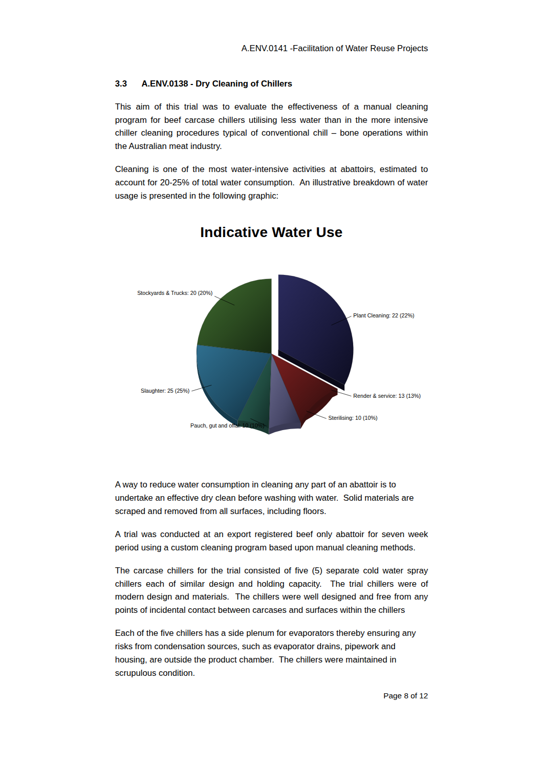A.ENV.0141 -Facilitation of Water Reuse Projects
3.3 A.ENV.0138 - Dry Cleaning of Chillers
This aim of this trial was to evaluate the effectiveness of a manual cleaning program for beef carcase chillers utilising less water than in the more intensive chiller cleaning procedures typical of conventional chill – bone operations within the Australian meat industry.
Cleaning is one of the most water-intensive activities at abattoirs, estimated to account for 20-25% of total water consumption. An illustrative breakdown of water usage is presented in the following graphic:
Indicative Water Use
Stockyards & Trucks: 20 (20%) Plant Cleaning: 22 (22%) Render & service: 13 (13%) Sterilising: 10 (10%) Pauch, gut and offal: 10 (10%) Slaughter: 25 (25%)
A way to reduce water consumption in cleaning any part of an abattoir is to undertake an effective dry clean before washing with water. Solid materials are scraped and removed from all surfaces, including floors.
A trial was conducted at an export registered beef only abattoir for seven week period using a custom cleaning program based upon manual cleaning methods.
The carcase chillers for the trial consisted of five (5) separate cold water spray chillers each of similar design and holding capacity. The trial chillers were of modern design and materials. The chillers were well designed and free from any points of incidental contact between carcases and surfaces within the chillers
Each of the five chillers has a side plenum for evaporators thereby ensuring any risks from condensation sources, such as evaporator drains, pipework and housing, are outside the product chamber. The chillers were maintained in scrupulous condition.
Page 8 of 12